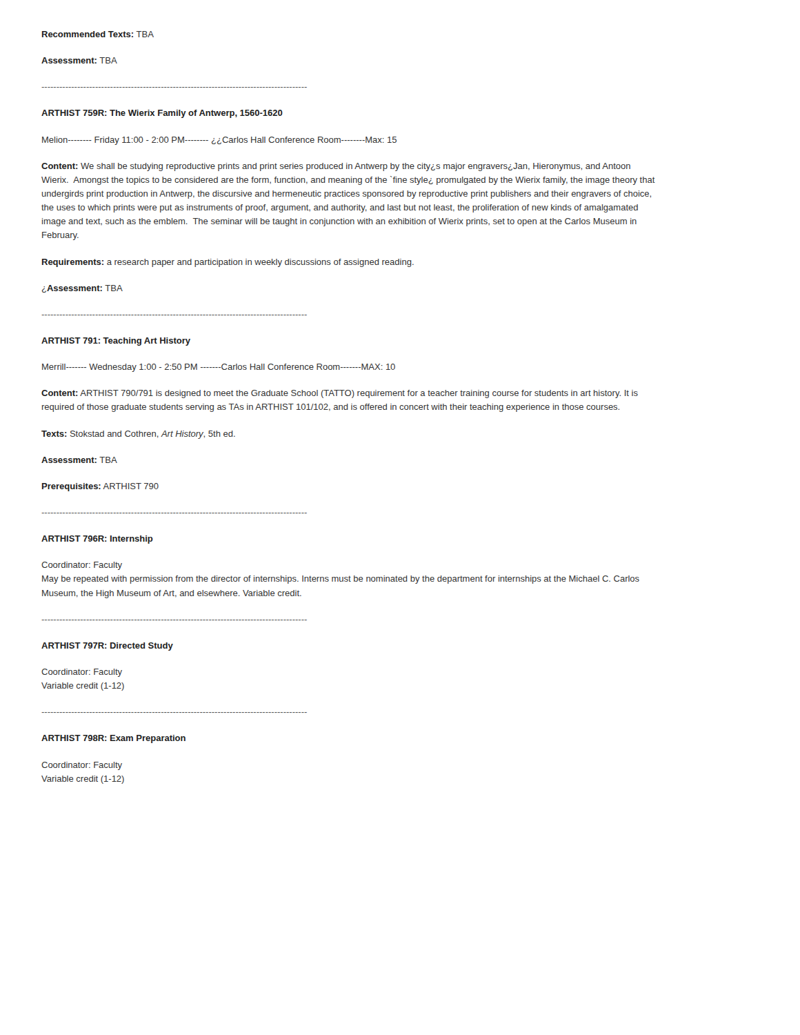Recommended Texts: TBA
Assessment: TBA
-----------------------------------------------------------------------------------------
ARTHIST 759R: The Wierix Family of Antwerp, 1560-1620
Melion-------- Friday 11:00 - 2:00 PM-------- ¿¿Carlos Hall Conference Room--------Max: 15
Content: We shall be studying reproductive prints and print series produced in Antwerp by the city¿s major engravers¿Jan, Hieronymus, and Antoon Wierix. Amongst the topics to be considered are the form, function, and meaning of the `fine style¿ promulgated by the Wierix family, the image theory that undergirds print production in Antwerp, the discursive and hermeneutic practices sponsored by reproductive print publishers and their engravers of choice, the uses to which prints were put as instruments of proof, argument, and authority, and last but not least, the proliferation of new kinds of amalgamated image and text, such as the emblem. The seminar will be taught in conjunction with an exhibition of Wierix prints, set to open at the Carlos Museum in February.
Requirements: a research paper and participation in weekly discussions of assigned reading.
¿Assessment: TBA
-----------------------------------------------------------------------------------------
ARTHIST 791: Teaching Art History
Merrill------- Wednesday 1:00 - 2:50 PM -------Carlos Hall Conference Room-------MAX: 10
Content: ARTHIST 790/791 is designed to meet the Graduate School (TATTO) requirement for a teacher training course for students in art history. It is required of those graduate students serving as TAs in ARTHIST 101/102, and is offered in concert with their teaching experience in those courses.
Texts: Stokstad and Cothren, Art History, 5th ed.
Assessment: TBA
Prerequisites: ARTHIST 790
-----------------------------------------------------------------------------------------
ARTHIST 796R: Internship
Coordinator: Faculty
May be repeated with permission from the director of internships. Interns must be nominated by the department for internships at the Michael C. Carlos Museum, the High Museum of Art, and elsewhere. Variable credit.
-----------------------------------------------------------------------------------------
ARTHIST 797R: Directed Study
Coordinator: Faculty
Variable credit (1-12)
-----------------------------------------------------------------------------------------
ARTHIST 798R: Exam Preparation
Coordinator: Faculty
Variable credit (1-12)